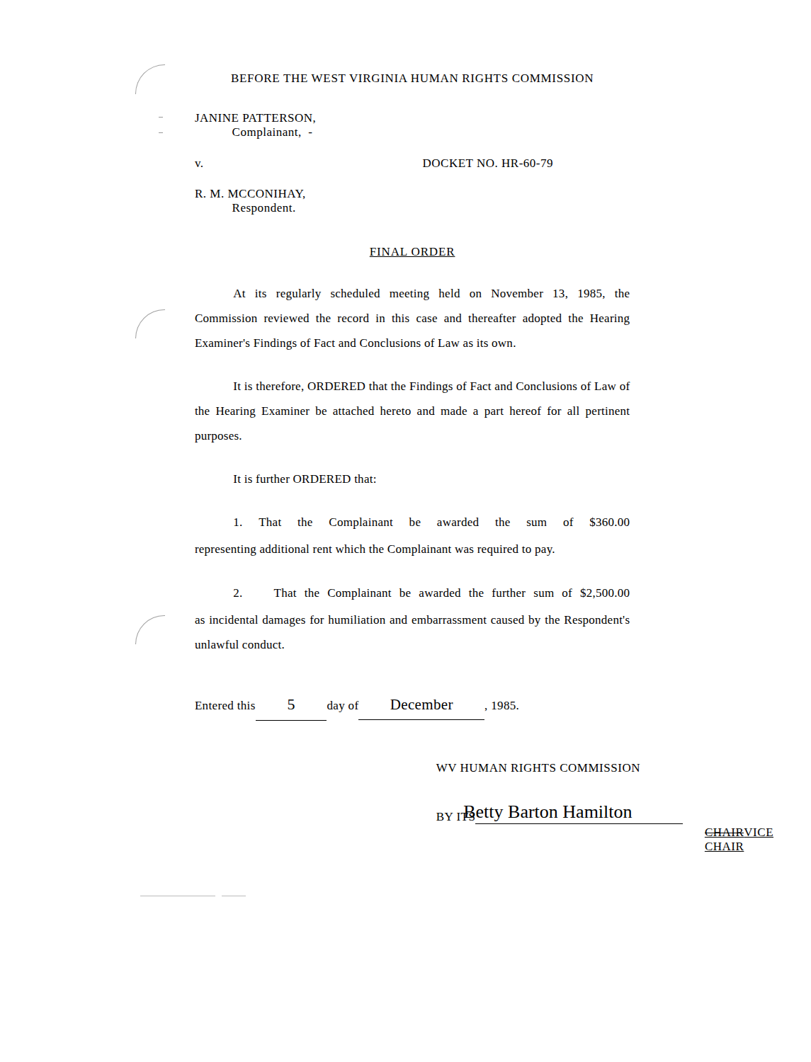BEFORE THE WEST VIRGINIA HUMAN RIGHTS COMMISSION
JANINE PATTERSON,
Complainant, -
v. DOCKET NO. HR-60-79
R. M. MCCONIHAY,
Respondent.
FINAL ORDER
At its regularly scheduled meeting held on November 13, 1985, the Commission reviewed the record in this case and thereafter adopted the Hearing Examiner's Findings of Fact and Conclusions of Law as its own.
It is therefore, ORDERED that the Findings of Fact and Conclusions of Law of the Hearing Examiner be attached hereto and made a part hereof for all pertinent purposes.
It is further ORDERED that:
1. That the Complainant be awarded the sum of $360.00
representing additional rent which the Complainant was required to pay.
2. That the Complainant be awarded the further sum of $2,500.00
as incidental damages for humiliation and embarrassment caused by the Respondent's unlawful conduct.
Entered this5day ofDecember, 1985.
WV HUMAN RIGHTS COMMISSION
BY ITS Betty Barton Hamilton
CHAIR VICE CHAIR